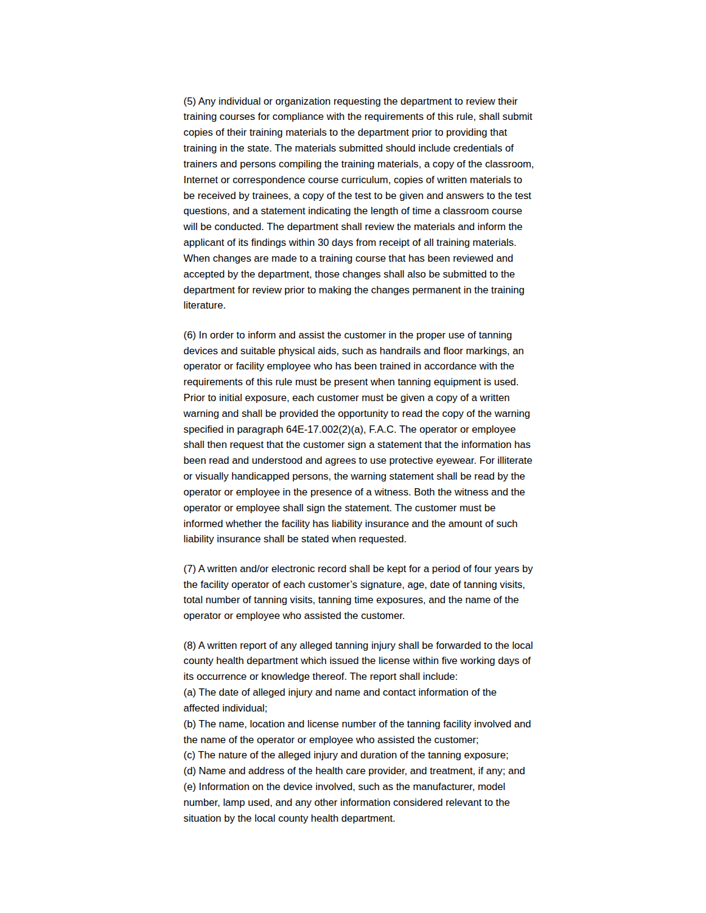(5) Any individual or organization requesting the department to review their training courses for compliance with the requirements of this rule, shall submit copies of their training materials to the department prior to providing that training in the state. The materials submitted should include credentials of trainers and persons compiling the training materials, a copy of the classroom, Internet or correspondence course curriculum, copies of written materials to be received by trainees, a copy of the test to be given and answers to the test questions, and a statement indicating the length of time a classroom course will be conducted. The department shall review the materials and inform the applicant of its findings within 30 days from receipt of all training materials. When changes are made to a training course that has been reviewed and accepted by the department, those changes shall also be submitted to the department for review prior to making the changes permanent in the training literature.
(6) In order to inform and assist the customer in the proper use of tanning devices and suitable physical aids, such as handrails and floor markings, an operator or facility employee who has been trained in accordance with the requirements of this rule must be present when tanning equipment is used. Prior to initial exposure, each customer must be given a copy of a written warning and shall be provided the opportunity to read the copy of the warning specified in paragraph 64E-17.002(2)(a), F.A.C. The operator or employee shall then request that the customer sign a statement that the information has been read and understood and agrees to use protective eyewear. For illiterate or visually handicapped persons, the warning statement shall be read by the operator or employee in the presence of a witness. Both the witness and the operator or employee shall sign the statement. The customer must be informed whether the facility has liability insurance and the amount of such liability insurance shall be stated when requested.
(7) A written and/or electronic record shall be kept for a period of four years by the facility operator of each customer’s signature, age, date of tanning visits, total number of tanning visits, tanning time exposures, and the name of the operator or employee who assisted the customer.
(8) A written report of any alleged tanning injury shall be forwarded to the local county health department which issued the license within five working days of its occurrence or knowledge thereof. The report shall include:
(a) The date of alleged injury and name and contact information of the affected individual;
(b) The name, location and license number of the tanning facility involved and the name of the operator or employee who assisted the customer;
(c) The nature of the alleged injury and duration of the tanning exposure;
(d) Name and address of the health care provider, and treatment, if any; and
(e) Information on the device involved, such as the manufacturer, model number, lamp used, and any other information considered relevant to the situation by the local county health department.